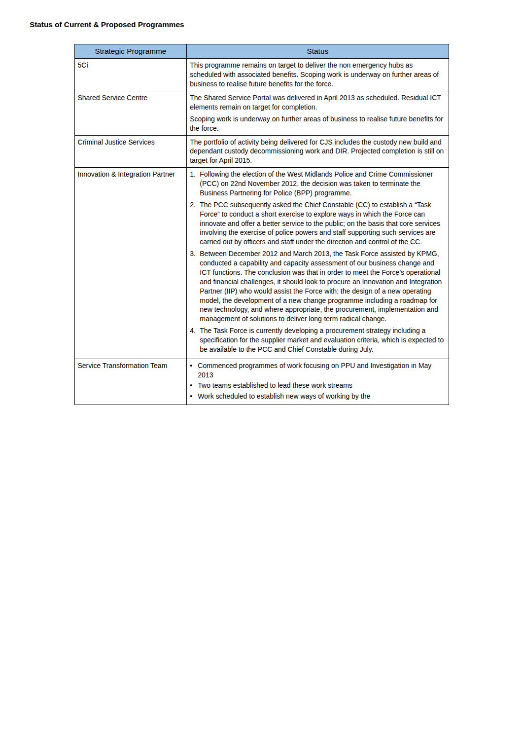Status of Current & Proposed Programmes
| Strategic Programme | Status |
| --- | --- |
| 5Ci | This programme remains on target to deliver the non emergency hubs as scheduled with associated benefits. Scoping work is underway on further areas of business to realise future benefits for the force. |
| Shared Service Centre | The Shared Service Portal was delivered in April 2013 as scheduled. Residual ICT elements remain on target for completion. Scoping work is underway on further areas of business to realise future benefits for the force. |
| Criminal Justice Services | The portfolio of activity being delivered for CJS includes the custody new build and dependant custody decommissioning work and DIR. Projected completion is still on target for April 2015. |
| Innovation & Integration Partner | 1. Following the election of the West Midlands Police and Crime Commissioner (PCC) on 22nd November 2012, the decision was taken to terminate the Business Partnering for Police (BPP) programme. 2. The PCC subsequently asked the Chief Constable (CC) to establish a “Task Force” to conduct a short exercise to explore ways in which the Force can innovate and offer a better service to the public; on the basis that core services involving the exercise of police powers and staff supporting such services are carried out by officers and staff under the direction and control of the CC. 3. Between December 2012 and March 2013, the Task Force assisted by KPMG, conducted a capability and capacity assessment of our business change and ICT functions. The conclusion was that in order to meet the Force’s operational and financial challenges, it should look to procure an Innovation and Integration Partner (IIP) who would assist the Force with: the design of a new operating model, the development of a new change programme including a roadmap for new technology, and where appropriate, the procurement, implementation and management of solutions to deliver long-term radical change. 4. The Task Force is currently developing a procurement strategy including a specification for the supplier market and evaluation criteria, which is expected to be available to the PCC and Chief Constable during July. |
| Service Transformation Team | • Commenced programmes of work focusing on PPU and Investigation in May 2013 • Two teams established to lead these work streams • Work scheduled to establish new ways of working by the |